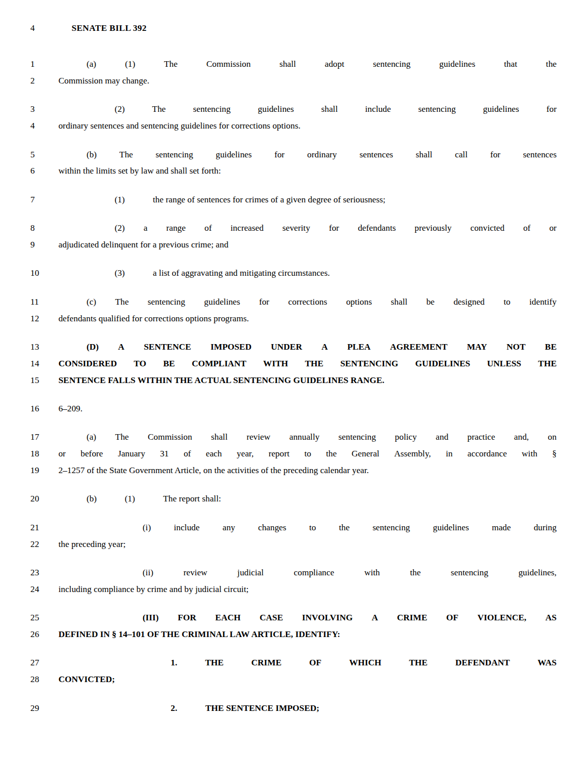4
SENATE BILL 392
1
(a)(1) The Commission shall adopt sentencing guidelines that the
2
Commission may change.
3
(2) The sentencing guidelines shall include sentencing guidelines for
4
ordinary sentences and sentencing guidelines for corrections options.
5
(b) The sentencing guidelines for ordinary sentences shall call for sentences
6
within the limits set by law and shall set forth:
7
(1) the range of sentences for crimes of a given degree of seriousness;
8
(2) arange of increased severity for defendants previously convicted of or
9
adjudicated delinquent for a previous crime; and
10
(3) a list of aggravating and mitigating circumstances.
11
(c) The sentencing guidelines for corrections options shall be designed to identify
12
defendants qualified for corrections options programs.
13
(D) ASENTENCE IMPOSED UNDER APLEA AGREEMENT MAY NOT BE
14
CONSIDERED TO BE COMPLIANT WITH THE SENTENCING GUIDELINES UNLESS THE
15
SENTENCE FALLS WITHIN THE ACTUAL SENTENCING GUIDELINES RANGE.
16
6–209.
17
(a) The Commission shall review annually sentencing policy and practice and, on
18
or before January 31 of each year, report to the General Assembly, in accordance with§
19
2–1257 of the State Government Article, on the activities of the preceding calendar year.
20
(b) (1) The report shall:
21
(i) include any changes to the sentencing guidelines made during
22
the preceding year;
23
(ii) review judicial compliance with the sentencing guidelines,
24
including compliance by crime and by judicial circuit;
25
(III) FOR EACH CASE INVOLVING ACRIME OF VIOLENCE, AS
26
DEFINED IN § 14–101 OF THE CRIMINAL LAW ARTICLE, IDENTIFY:
27
1. THE CRIME OF WHICH THE DEFENDANT WAS
28
CONVICTED;
29
2. THE SENTENCE IMPOSED;